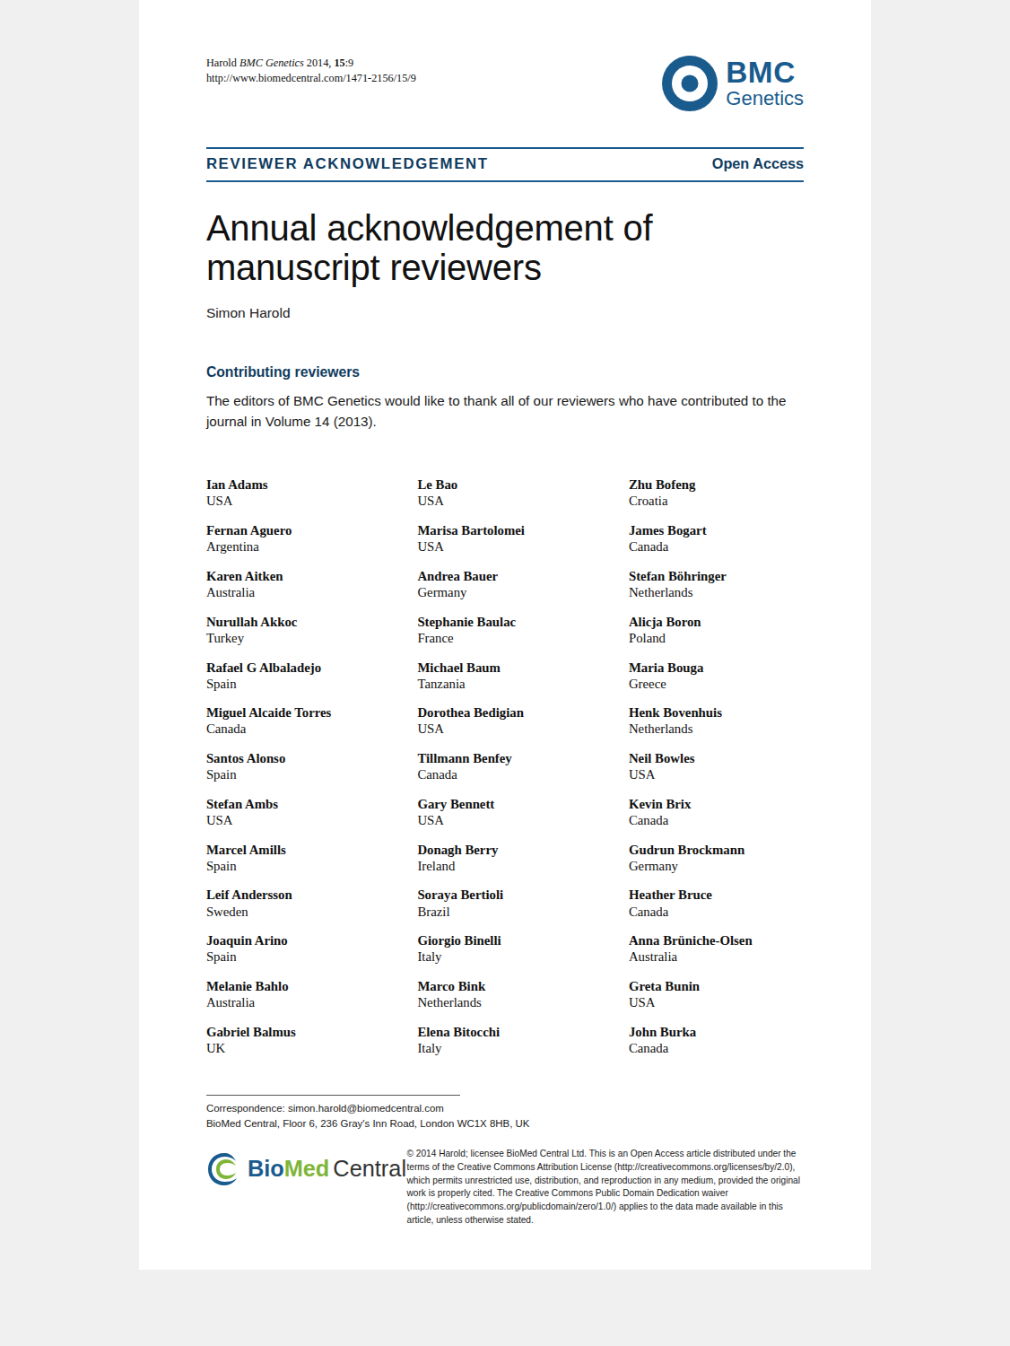Harold BMC Genetics 2014, 15:9
http://www.biomedcentral.com/1471-2156/15/9
BMC Genetics
Reviewer Acknowledgement
Open Access
Annual acknowledgement of manuscript reviewers
Simon Harold
Contributing reviewers
The editors of BMC Genetics would like to thank all of our reviewers who have contributed to the journal in Volume 14 (2013).
Ian Adams
USA
Fernan Aguero
Argentina
Karen Aitken
Australia
Nurullah Akkoc
Turkey
Rafael G Albaladejo
Spain
Miguel Alcaide Torres
Canada
Santos Alonso
Spain
Stefan Ambs
USA
Marcel Amills
Spain
Leif Andersson
Sweden
Joaquin Arino
Spain
Melanie Bahlo
Australia
Gabriel Balmus
UK
Le Bao
USA
Marisa Bartolomei
USA
Andrea Bauer
Germany
Stephanie Baulac
France
Michael Baum
Tanzania
Dorothea Bedigian
USA
Tillmann Benfey
Canada
Gary Bennett
USA
Donagh Berry
Ireland
Soraya Bertioli
Brazil
Giorgio Binelli
Italy
Marco Bink
Netherlands
Elena Bitocchi
Italy
Zhu Bofeng
Croatia
James Bogart
Canada
Stefan Böhringer
Netherlands
Alicja Boron
Poland
Maria Bouga
Greece
Henk Bovenhuis
Netherlands
Neil Bowles
USA
Kevin Brix
Canada
Gudrun Brockmann
Germany
Heather Bruce
Canada
Anna Brüniche-Olsen
Australia
Greta Bunin
USA
John Burka
Canada
Correspondence: simon.harold@biomedcentral.com
BioMed Central, Floor 6, 236 Gray's Inn Road, London WC1X 8HB, UK
Bio Med Central
© 2014 Harold; licensee BioMed Central Ltd. This is an Open Access article distributed under the terms of the Creative Commons Attribution License (http://creativecommons.org/licenses/by/2.0), which permits unrestricted use, distribution, and reproduction in any medium, provided the original work is properly cited. The Creative Commons Public Domain Dedication waiver (http://creativecommons.org/publicdomain/zero/1.0/) applies to the data made available in this article, unless otherwise stated.